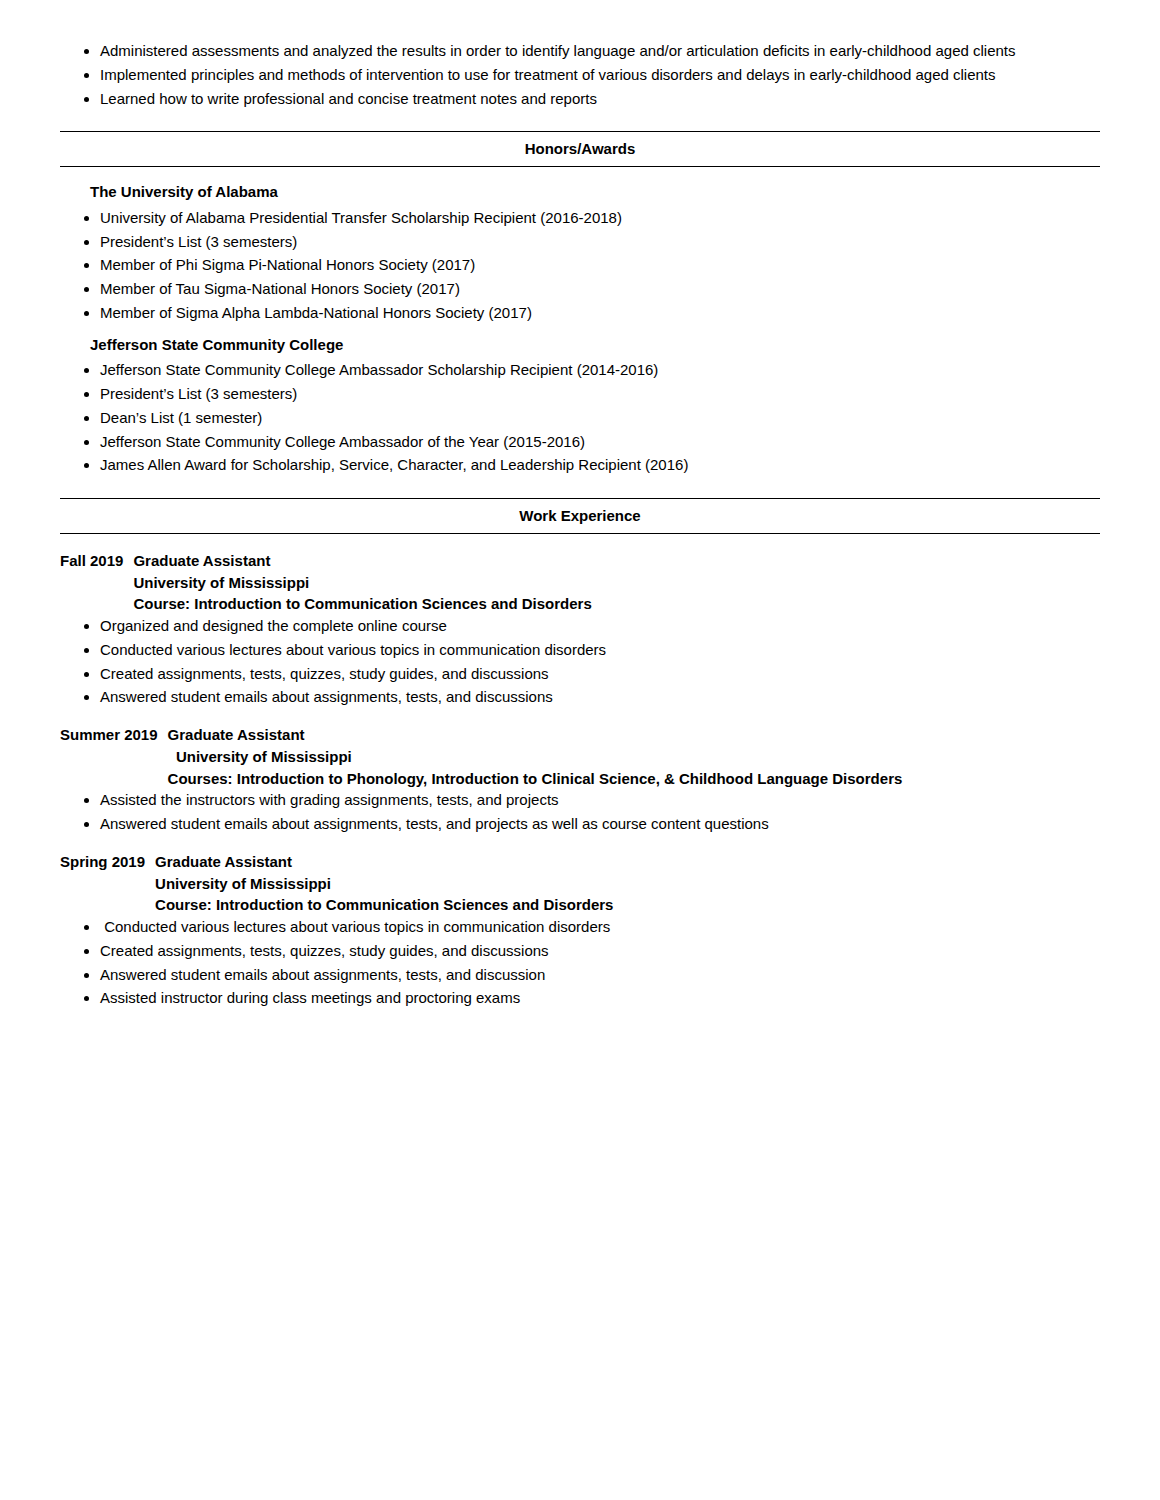Administered assessments and analyzed the results in order to identify language and/or articulation deficits in early-childhood aged clients
Implemented principles and methods of intervention to use for treatment of various disorders and delays in early-childhood aged clients
Learned how to write professional and concise treatment notes and reports
Honors/Awards
The University of Alabama
University of Alabama Presidential Transfer Scholarship Recipient (2016-2018)
President’s List (3 semesters)
Member of Phi Sigma Pi-National Honors Society (2017)
Member of Tau Sigma-National Honors Society (2017)
Member of Sigma Alpha Lambda-National Honors Society (2017)
Jefferson State Community College
Jefferson State Community College Ambassador Scholarship Recipient (2014-2016)
President’s List (3 semesters)
Dean’s List (1 semester)
Jefferson State Community College Ambassador of the Year (2015-2016)
James Allen Award for Scholarship, Service, Character, and Leadership Recipient (2016)
Work Experience
Fall 2019
Graduate Assistant
University of Mississippi
Course: Introduction to Communication Sciences and Disorders
Organized and designed the complete online course
Conducted various lectures about various topics in communication disorders
Created assignments, tests, quizzes, study guides, and discussions
Answered student emails about assignments, tests, and discussions
Summer 2019
Graduate Assistant
University of Mississippi
Courses: Introduction to Phonology, Introduction to Clinical Science, & Childhood Language Disorders
Assisted the instructors with grading assignments, tests, and projects
Answered student emails about assignments, tests, and projects as well as course content questions
Spring 2019
Graduate Assistant
University of Mississippi
Course: Introduction to Communication Sciences and Disorders
Conducted various lectures about various topics in communication disorders
Created assignments, tests, quizzes, study guides, and discussions
Answered student emails about assignments, tests, and discussion
Assisted instructor during class meetings and proctoring exams